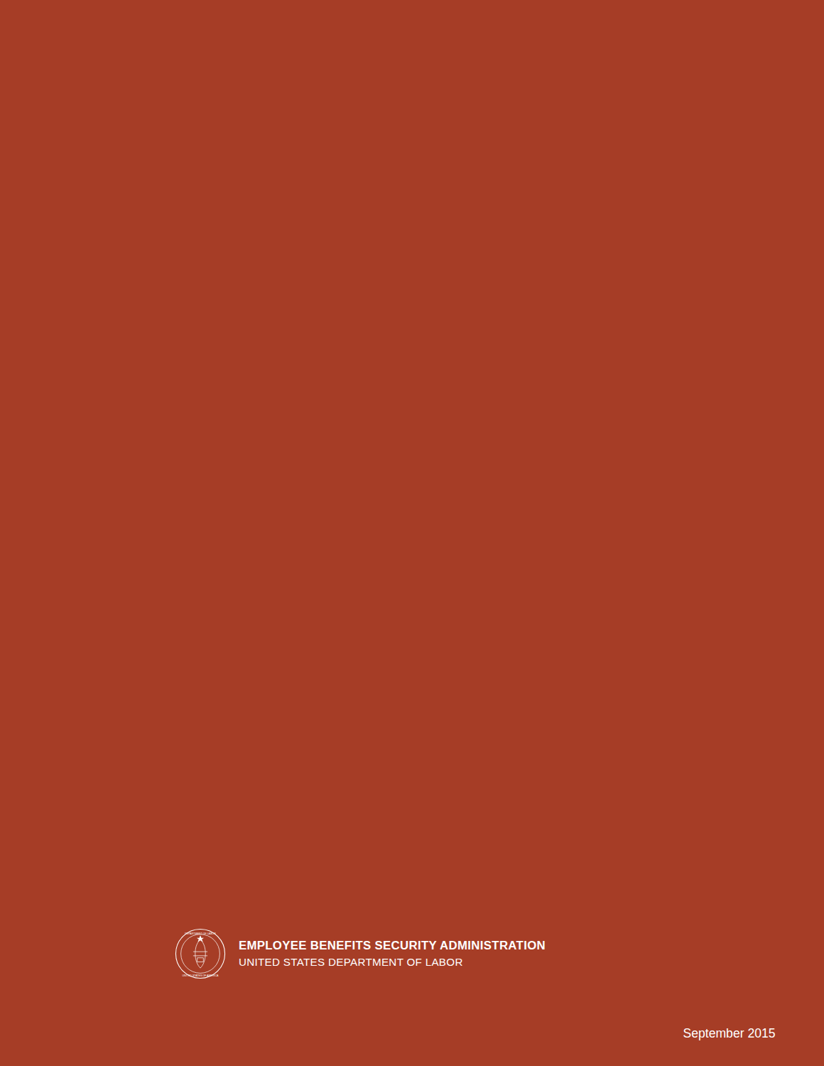DEPARTMENT OF LABOR UNITED STATES OF AMERICA
Employee Benefits Security Administration
United States Department of Labor
September 2015